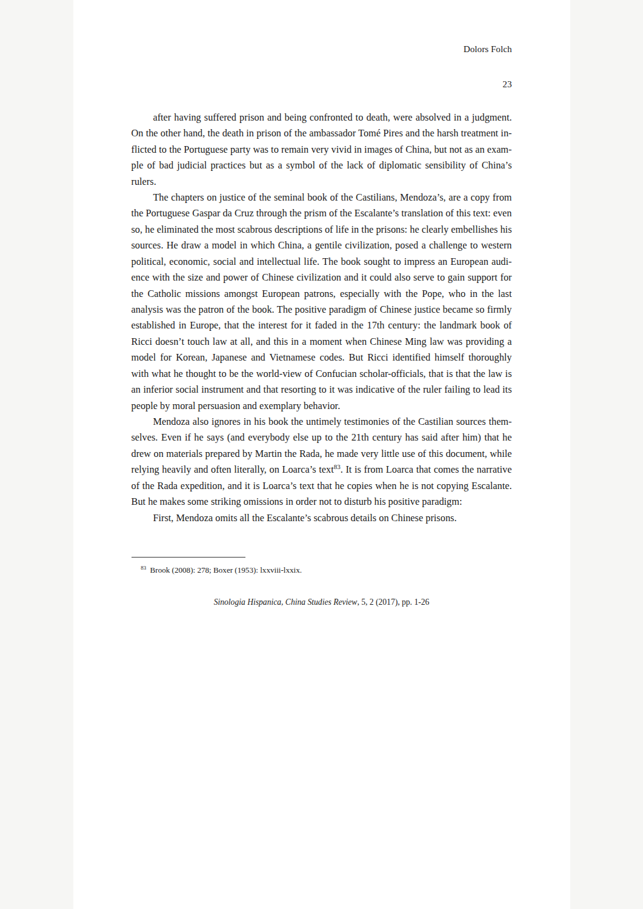Dolors Folch
23
after having suffered prison and being confronted to death, were absolved in a judgment. On the other hand, the death in prison of the ambassador Tomé Pires and the harsh treatment inflicted to the Portuguese party was to remain very vivid in images of China, but not as an example of bad judicial practices but as a symbol of the lack of diplomatic sensibility of China’s rulers.
The chapters on justice of the seminal book of the Castilians, Mendoza’s, are a copy from the Portuguese Gaspar da Cruz through the prism of the Escalante’s translation of this text: even so, he eliminated the most scabrous descriptions of life in the prisons: he clearly embellishes his sources. He draw a model in which China, a gentile civilization, posed a challenge to western political, economic, social and intellectual life. The book sought to impress an European audience with the size and power of Chinese civilization and it could also serve to gain support for the Catholic missions amongst European patrons, especially with the Pope, who in the last analysis was the patron of the book. The positive paradigm of Chinese justice became so firmly established in Europe, that the interest for it faded in the 17th century: the landmark book of Ricci doesn’t touch law at all, and this in a moment when Chinese Ming law was providing a model for Korean, Japanese and Vietnamese codes. But Ricci identified himself thoroughly with what he thought to be the world-view of Confucian scholar-officials, that is that the law is an inferior social instrument and that resorting to it was indicative of the ruler failing to lead its people by moral persuasion and exemplary behavior.
Mendoza also ignores in his book the untimely testimonies of the Castilian sources themselves. Even if he says (and everybody else up to the 21th century has said after him) that he drew on materials prepared by Martin the Rada, he made very little use of this document, while relying heavily and often literally, on Loarca’s text83. It is from Loarca that comes the narrative of the Rada expedition, and it is Loarca’s text that he copies when he is not copying Escalante. But he makes some striking omissions in order not to disturb his positive paradigm:
First, Mendoza omits all the Escalante’s scabrous details on Chinese prisons.
83 Brook (2008): 278; Boxer (1953): lxxviii-lxxix.
Sinologia Hispanica, China Studies Review, 5, 2 (2017), pp. 1-26